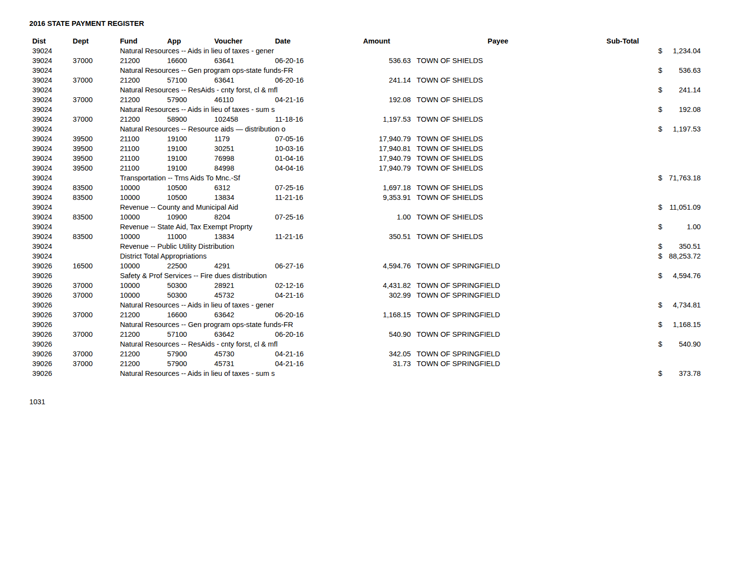2016 STATE PAYMENT REGISTER
| Dist | Dept | Fund | App | Voucher | Date | Amount | Payee | Sub-Total |
| --- | --- | --- | --- | --- | --- | --- | --- | --- |
| 39024 | | Natural Resources -- Aids in lieu of taxes - gener | | | $ | 1,234.04 |
| 39024 | 37000 | 21200 | 16600 | 63641 | 06-20-16 | 536.63 | TOWN OF SHIELDS | | |
| 39024 | | Natural Resources -- Gen program ops-state funds-FR | | | $ | 536.63 |
| 39024 | 37000 | 21200 | 57100 | 63641 | 06-20-16 | 241.14 | TOWN OF SHIELDS | | |
| 39024 | | Natural Resources -- ResAids - cnty forst, cl & mfl | | | $ | 241.14 |
| 39024 | 37000 | 21200 | 57900 | 46110 | 04-21-16 | 192.08 | TOWN OF SHIELDS | | |
| 39024 | | Natural Resources -- Aids in lieu of taxes - sum s | | | $ | 192.08 |
| 39024 | 37000 | 21200 | 58900 | 102458 | 11-18-16 | 1,197.53 | TOWN OF SHIELDS | | |
| 39024 | | Natural Resources -- Resource aids — distribution o | | | $ | 1,197.53 |
| 39024 | 39500 | 21100 | 19100 | 1179 | 07-05-16 | 17,940.79 | TOWN OF SHIELDS | | |
| 39024 | 39500 | 21100 | 19100 | 30251 | 10-03-16 | 17,940.81 | TOWN OF SHIELDS | | |
| 39024 | 39500 | 21100 | 19100 | 76998 | 01-04-16 | 17,940.79 | TOWN OF SHIELDS | | |
| 39024 | 39500 | 21100 | 19100 | 84998 | 04-04-16 | 17,940.79 | TOWN OF SHIELDS | | |
| 39024 | | Transportation -- Trns Aids To Mnc.-Sf | | | $ | 71,763.18 |
| 39024 | 83500 | 10000 | 10500 | 6312 | 07-25-16 | 1,697.18 | TOWN OF SHIELDS | | |
| 39024 | 83500 | 10000 | 10500 | 13834 | 11-21-16 | 9,353.91 | TOWN OF SHIELDS | | |
| 39024 | | Revenue -- County and Municipal Aid | | | $ | 11,051.09 |
| 39024 | 83500 | 10000 | 10900 | 8204 | 07-25-16 | 1.00 | TOWN OF SHIELDS | | |
| 39024 | | Revenue -- State Aid, Tax Exempt Proprty | | | $ | 1.00 |
| 39024 | 83500 | 10000 | 11000 | 13834 | 11-21-16 | 350.51 | TOWN OF SHIELDS | | |
| 39024 | | Revenue -- Public Utility Distribution | | | $ | 350.51 |
| 39024 | | District Total Appropriations | | | $ | 88,253.72 |
| 39026 | 16500 | 10000 | 22500 | 4291 | 06-27-16 | 4,594.76 | TOWN OF SPRINGFIELD | | |
| 39026 | | Safety & Prof Services -- Fire dues distribution | | | $ | 4,594.76 |
| 39026 | 37000 | 10000 | 50300 | 28921 | 02-12-16 | 4,431.82 | TOWN OF SPRINGFIELD | | |
| 39026 | 37000 | 10000 | 50300 | 45732 | 04-21-16 | 302.99 | TOWN OF SPRINGFIELD | | |
| 39026 | | Natural Resources -- Aids in lieu of taxes - gener | | | $ | 4,734.81 |
| 39026 | 37000 | 21200 | 16600 | 63642 | 06-20-16 | 1,168.15 | TOWN OF SPRINGFIELD | | |
| 39026 | | Natural Resources -- Gen program ops-state funds-FR | | | $ | 1,168.15 |
| 39026 | 37000 | 21200 | 57100 | 63642 | 06-20-16 | 540.90 | TOWN OF SPRINGFIELD | | |
| 39026 | | Natural Resources -- ResAids - cnty forst, cl & mfl | | | $ | 540.90 |
| 39026 | 37000 | 21200 | 57900 | 45730 | 04-21-16 | 342.05 | TOWN OF SPRINGFIELD | | |
| 39026 | 37000 | 21200 | 57900 | 45731 | 04-21-16 | 31.73 | TOWN OF SPRINGFIELD | | |
| 39026 | | Natural Resources -- Aids in lieu of taxes - sum s | | | $ | 373.78 |
1031